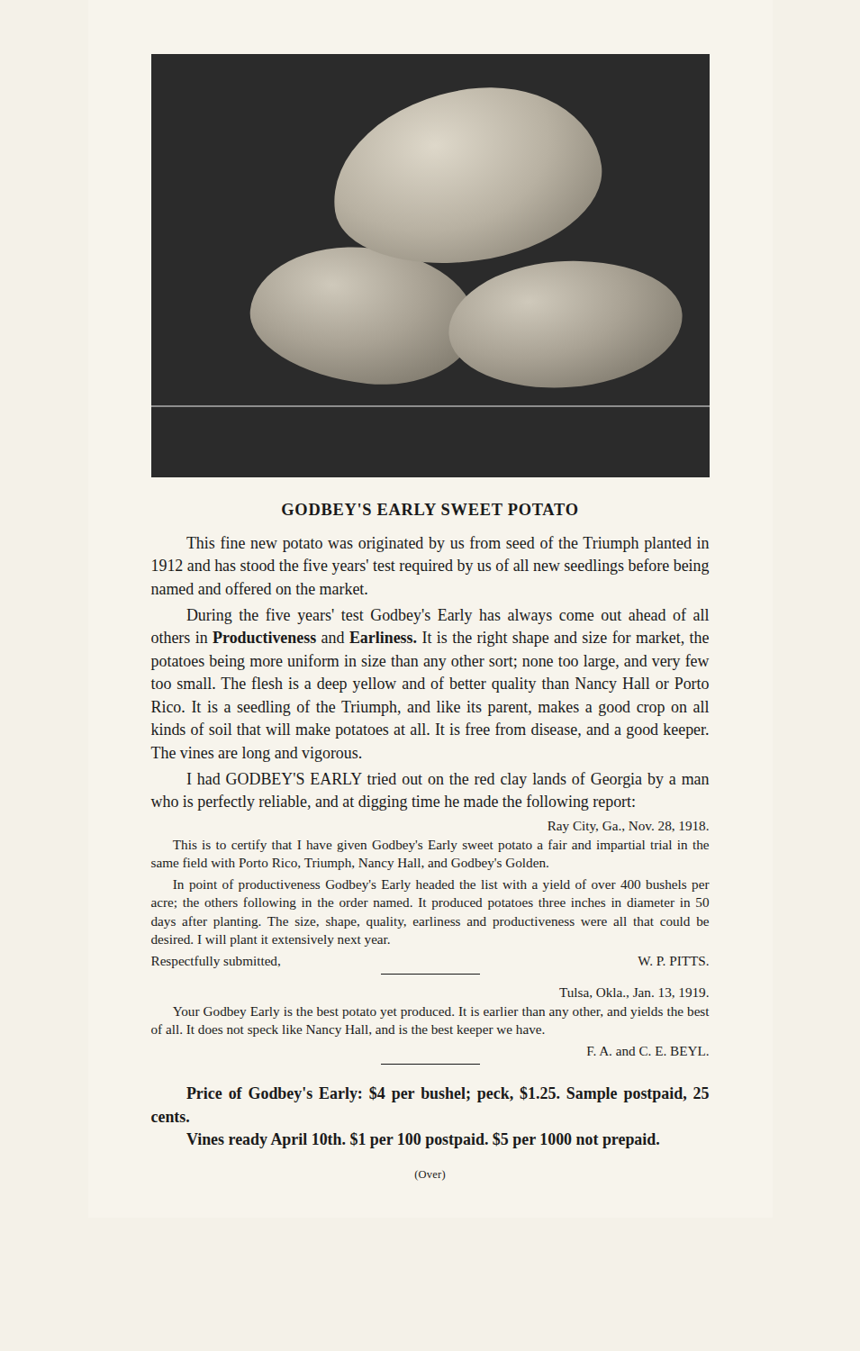GODBEY'S EARLY SWEET POTATO
This fine new potato was originated by us from seed of the Triumph planted in 1912 and has stood the five years' test required by us of all new seedlings before being named and offered on the market.
During the five years' test Godbey's Early has always come out ahead of all others in Productiveness and Earliness. It is the right shape and size for market, the potatoes being more uniform in size than any other sort; none too large, and very few too small. The flesh is a deep yellow and of better quality than Nancy Hall or Porto Rico. It is a seedling of the Triumph, and like its parent, makes a good crop on all kinds of soil that will make potatoes at all. It is free from disease, and a good keeper. The vines are long and vigorous.
I had GODBEY'S EARLY tried out on the red clay lands of Georgia by a man who is perfectly reliable, and at digging time he made the following report:
Ray City, Ga., Nov. 28, 1918.
This is to certify that I have given Godbey's Early sweet potato a fair and impartial trial in the same field with Porto Rico, Triumph, Nancy Hall, and Godbey's Golden.
In point of productiveness Godbey's Early headed the list with a yield of over 400 bushels per acre; the others following in the order named. It produced potatoes three inches in diameter in 50 days after planting. The size, shape, quality, earliness and productiveness were all that could be desired. I will plant it extensively next year.
Respectfully submitted, W. P. PITTS.
Tulsa, Okla., Jan. 13, 1919.
Your Godbey Early is the best potato yet produced. It is earlier than any other, and yields the best of all. It does not speck like Nancy Hall, and is the best keeper we have.
F. A. and C. E. BEYL.
Price of Godbey's Early: $4 per bushel; peck, $1.25. Sample postpaid, 25 cents.
Vines ready April 10th. $1 per 100 postpaid. $5 per 1000 not prepaid.
(Over)